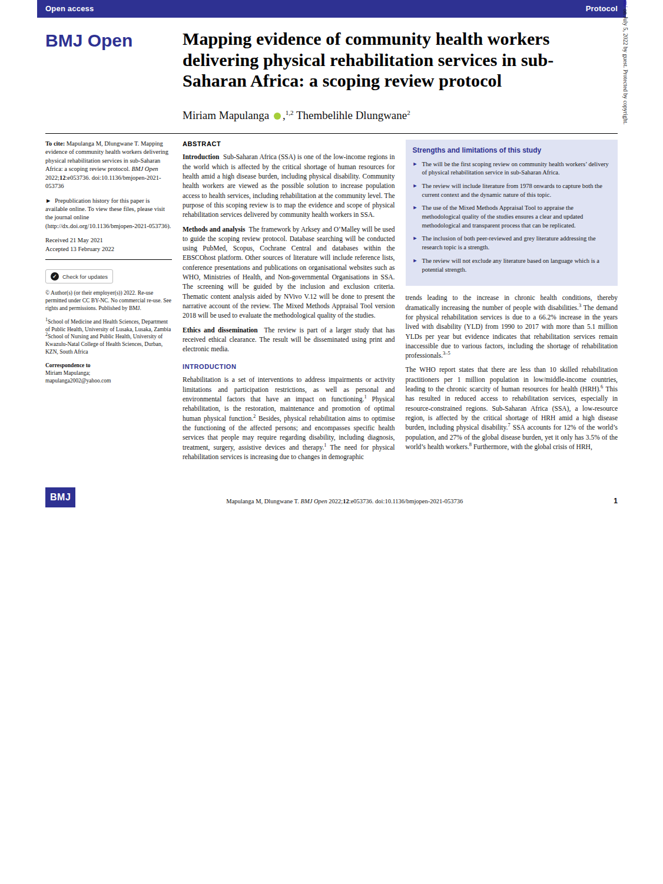Open access
Protocol
BMJ Open
Mapping evidence of community health workers delivering physical rehabilitation services in sub-Saharan Africa: a scoping review protocol
Miriam Mapulanga ,1,2 Thembelihle Dlungwane2
To cite: Mapulanga M, Dlungwane T. Mapping evidence of community health workers delivering physical rehabilitation services in sub-Saharan Africa: a scoping review protocol. BMJ Open 2022;12:e053736. doi:10.1136/bmjopen-2021-053736
► Prepublication history for this paper is available online. To view these files, please visit the journal online (http://dx.doi.org/10.1136/bmjopen-2021-053736).
Received 21 May 2021
Accepted 13 February 2022
✓ Check for updates
© Author(s) (or their employer(s)) 2022. Re-use permitted under CC BY-NC. No commercial re-use. See rights and permissions. Published by BMJ.
1School of Medicine and Health Sciences, Department of Public Health, University of Lusaka, Lusaka, Zambia
2School of Nursing and Public Health, University of Kwazulu-Natal College of Health Sciences, Durban, KZN, South Africa
Correspondence to
Miriam Mapulanga;
mapulanga2002@yahoo.com
ABSTRACT
Introduction Sub-Saharan Africa (SSA) is one of the low-income regions in the world which is affected by the critical shortage of human resources for health amid a high disease burden, including physical disability. Community health workers are viewed as the possible solution to increase population access to health services, including rehabilitation at the community level. The purpose of this scoping review is to map the evidence and scope of physical rehabilitation services delivered by community health workers in SSA.
Methods and analysis The framework by Arksey and O’Malley will be used to guide the scoping review protocol. Database searching will be conducted using PubMed, Scopus, Cochrane Central and databases within the EBSCOhost platform. Other sources of literature will include reference lists, conference presentations and publications on organisational websites such as WHO, Ministries of Health, and Non-governmental Organisations in SSA. The screening will be guided by the inclusion and exclusion criteria. Thematic content analysis aided by NVivo V.12 will be done to present the narrative account of the review. The Mixed Methods Appraisal Tool version 2018 will be used to evaluate the methodological quality of the studies.
Ethics and dissemination The review is part of a larger study that has received ethical clearance. The result will be disseminated using print and electronic media.
INTRODUCTION
Rehabilitation is a set of interventions to address impairments or activity limitations and participation restrictions, as well as personal and environmental factors that have an impact on functioning.1 Physical rehabilitation, is the restoration, maintenance and promotion of optimal human physical function.2 Besides, physical rehabilitation aims to optimise the functioning of the affected persons; and encompasses specific health services that people may require regarding disability, including diagnosis, treatment, surgery, assistive devices and therapy.1 The need for physical rehabilitation services is increasing due to changes in demographic
Strengths and limitations of this study
The will be the first scoping review on community health workers’ delivery of physical rehabilitation service in sub-Saharan Africa.
The review will include literature from 1978 onwards to capture both the current context and the dynamic nature of this topic.
The use of the Mixed Methods Appraisal Tool to appraise the methodological quality of the studies ensures a clear and updated methodological and transparent process that can be replicated.
The inclusion of both peer-reviewed and grey literature addressing the research topic is a strength.
The review will not exclude any literature based on language which is a potential strength.
trends leading to the increase in chronic health conditions, thereby dramatically increasing the number of people with disabilities.3 The demand for physical rehabilitation services is due to a 66.2% increase in the years lived with disability (YLD) from 1990 to 2017 with more than 5.1 million YLDs per year but evidence indicates that rehabilitation services remain inaccessible due to various factors, including the shortage of rehabilitation professionals.3–5
The WHO report states that there are less than 10 skilled rehabilitation practitioners per 1 million population in low/middle-income countries, leading to the chronic scarcity of human resources for health (HRH).6 This has resulted in reduced access to rehabilitation services, especially in resource-constrained regions. Sub-Saharan Africa (SSA), a low-resource region, is affected by the critical shortage of HRH amid a high disease burden, including physical disability.7 SSA accounts for 12% of the world’s population, and 27% of the global disease burden, yet it only has 3.5% of the world’s health workers.8 Furthermore, with the global crisis of HRH,
BMJ
Mapulanga M, Dlungwane T. BMJ Open 2022;12:e053736. doi:10.1136/bmjopen-2021-053736
1
BMJ Open: first published as 10.1136/bmjopen-2021-053736 on 29 March 2022. Downloaded from http://bmjopen.bmj.com/ on July 5, 2022 by guest. Protected by copyright.